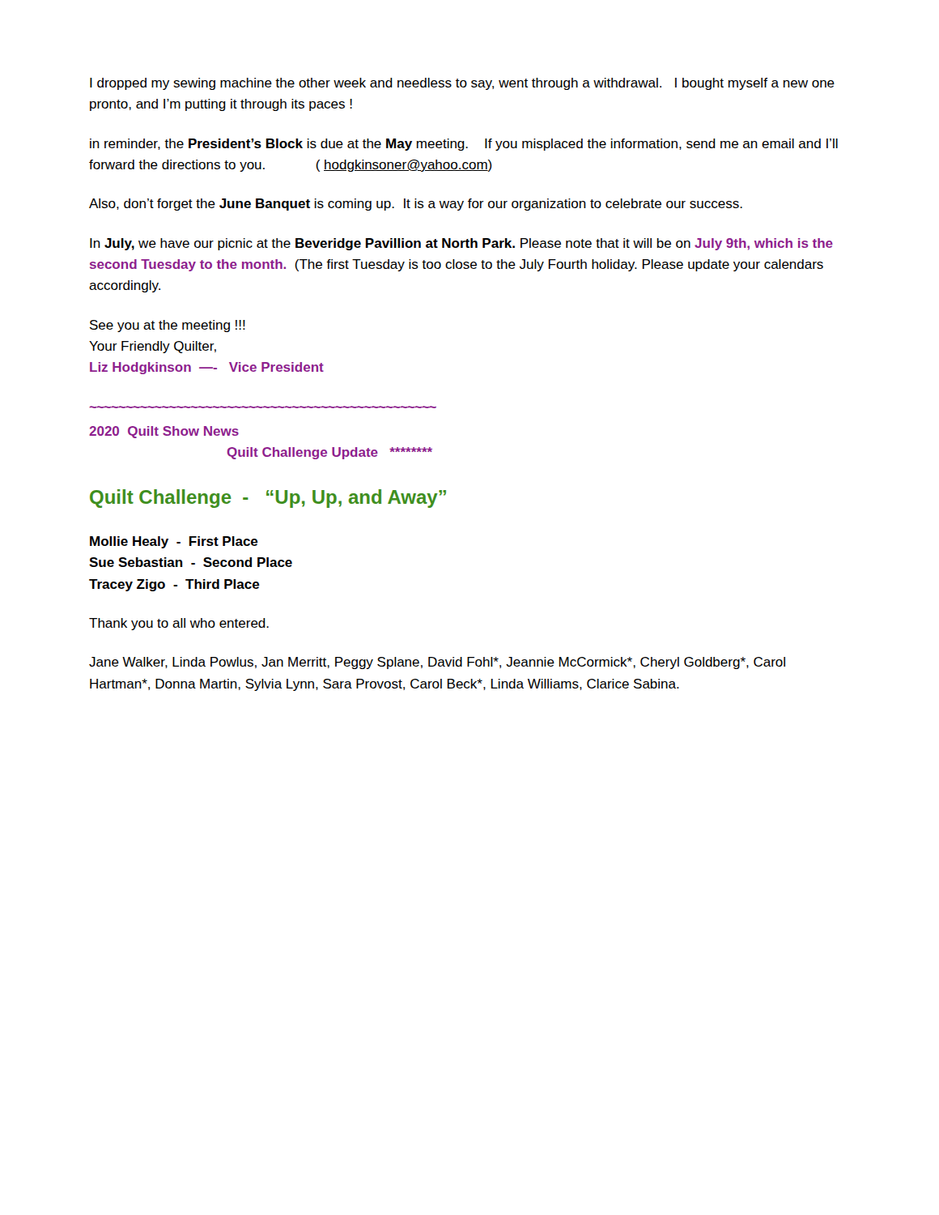I dropped my sewing machine the other week and needless to say, went through a withdrawal. I bought myself a new one pronto, and I’m putting it through its paces !
in reminder, the President’s Block is due at the May meeting. If you misplaced the information, send me an email and I’ll forward the directions to you. ( hodgkinsoner@yahoo.com)
Also, don’t forget the June Banquet is coming up. It is a way for our organization to celebrate our success.
In July, we have our picnic at the Beveridge Pavillion at North Park. Please note that it will be on July 9th, which is the second Tuesday to the month. (The first Tuesday is too close to the July Fourth holiday. Please update your calendars accordingly.
See you at the meeting !!! Your Friendly Quilter, Liz Hodgkinson —- Vice President
~~~~~~~~~~~~~~~~~~~~~~~~~~~~~~~~~~~~~~~~~~~~~~~~
2020 Quilt Show News
Quilt Challenge Update ********
Quilt Challenge - “Up, Up, and Away”
Mollie Healy - First Place Sue Sebastian - Second Place Tracey Zigo - Third Place
Thank you to all who entered.
Jane Walker, Linda Powlus, Jan Merritt, Peggy Splane, David Fohl*, Jeannie McCormick*, Cheryl Goldberg*, Carol Hartman*, Donna Martin, Sylvia Lynn, Sara Provost, Carol Beck*, Linda Williams, Clarice Sabina.